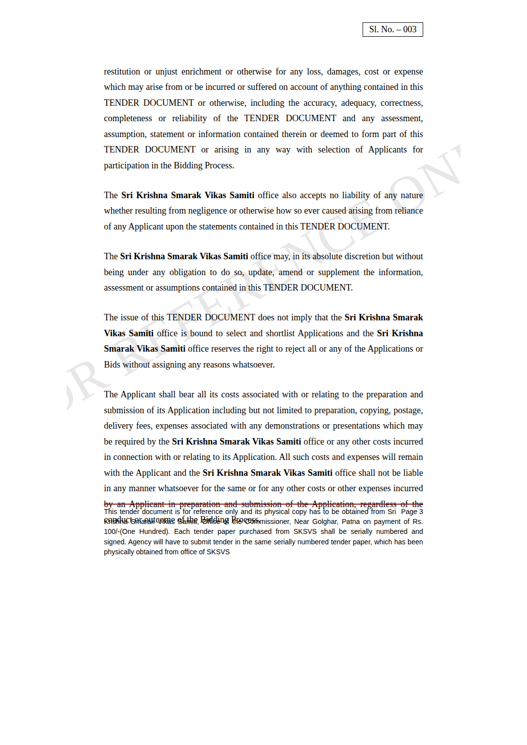Sl. No. – 003
FOR REFERENCE ONLY
restitution or unjust enrichment or otherwise for any loss, damages, cost or expense which may arise from or be incurred or suffered on account of anything contained in this TENDER DOCUMENT or otherwise, including the accuracy, adequacy, correctness, completeness or reliability of the TENDER DOCUMENT and any assessment, assumption, statement or information contained therein or deemed to form part of this TENDER DOCUMENT or arising in any way with selection of Applicants for participation in the Bidding Process.
The Sri Krishna Smarak Vikas Samiti office also accepts no liability of any nature whether resulting from negligence or otherwise how so ever caused arising from reliance of any Applicant upon the statements contained in this TENDER DOCUMENT.
The Sri Krishna Smarak Vikas Samiti office may, in its absolute discretion but without being under any obligation to do so, update, amend or supplement the information, assessment or assumptions contained in this TENDER DOCUMENT.
The issue of this TENDER DOCUMENT does not imply that the Sri Krishna Smarak Vikas Samiti office is bound to select and shortlist Applications and the Sri Krishna Smarak Vikas Samiti office reserves the right to reject all or any of the Applications or Bids without assigning any reasons whatsoever.
The Applicant shall bear all its costs associated with or relating to the preparation and submission of its Application including but not limited to preparation, copying, postage, delivery fees, expenses associated with any demonstrations or presentations which may be required by the Sri Krishna Smarak Vikas Samiti office or any other costs incurred in connection with or relating to its Application. All such costs and expenses will remain with the Applicant and the Sri Krishna Smarak Vikas Samiti office shall not be liable in any manner whatsoever for the same or for any other costs or other expenses incurred by an Applicant in preparation and submission of the Application, regardless of the conduct or outcome of the Bidding Process.
Page 3 This tender document is for reference only and its physical copy has to be obtained from Sri Krishna Smarak Vikas Samiti, Office of the Commissioner, Near Golghar, Patna on payment of Rs. 100/-(One Hundred). Each tender paper purchased from SKSVS shall be serially numbered and signed. Agency will have to submit tender in the same serially numbered tender paper, which has been physically obtained from office of SKSVS